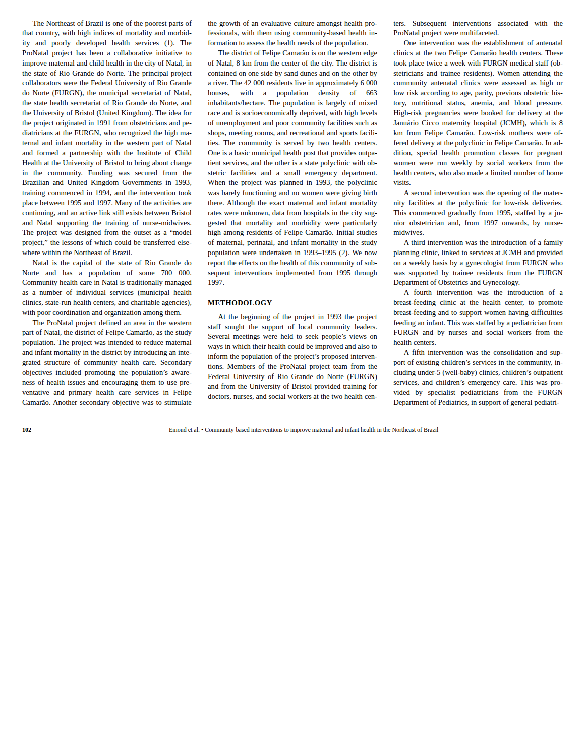The Northeast of Brazil is one of the poorest parts of that country, with high indices of mortality and morbidity and poorly developed health services (1). The ProNatal project has been a collaborative initiative to improve maternal and child health in the city of Natal, in the state of Rio Grande do Norte. The principal project collaborators were the Federal University of Rio Grande do Norte (FURGN), the municipal secretariat of Natal, the state health secretariat of Rio Grande do Norte, and the University of Bristol (United Kingdom). The idea for the project originated in 1991 from obstetricians and pediatricians at the FURGN, who recognized the high maternal and infant mortality in the western part of Natal and formed a partnership with the Institute of Child Health at the University of Bristol to bring about change in the community. Funding was secured from the Brazilian and United Kingdom Governments in 1993, training commenced in 1994, and the intervention took place between 1995 and 1997. Many of the activities are continuing, and an active link still exists between Bristol and Natal supporting the training of nurse-midwives. The project was designed from the outset as a “model project,” the lessons of which could be transferred elsewhere within the Northeast of Brazil.
Natal is the capital of the state of Rio Grande do Norte and has a population of some 700 000. Community health care in Natal is traditionally managed as a number of individual services (municipal health clinics, state-run health centers, and charitable agencies), with poor coordination and organization among them.
The ProNatal project defined an area in the western part of Natal, the district of Felipe Camarão, as the study population. The project was intended to reduce maternal and infant mortality in the district by introducing an integrated structure of community health care. Secondary objectives included promoting the population’s awareness of health issues and encouraging them to use preventative and primary health care services in Felipe Camarão. Another secondary objective was to stimulate the growth of an evaluative culture amongst health professionals, with them using community-based health information to assess the health needs of the population.
The district of Felipe Camarão is on the western edge of Natal, 8 km from the center of the city. The district is contained on one side by sand dunes and on the other by a river. The 42 000 residents live in approximately 6 000 houses, with a population density of 663 inhabitants/hectare. The population is largely of mixed race and is socioeconomically deprived, with high levels of unemployment and poor community facilities such as shops, meeting rooms, and recreational and sports facilities. The community is served by two health centers. One is a basic municipal health post that provides outpatient services, and the other is a state polyclinic with obstetric facilities and a small emergency department. When the project was planned in 1993, the polyclinic was barely functioning and no women were giving birth there. Although the exact maternal and infant mortality rates were unknown, data from hospitals in the city suggested that mortality and morbidity were particularly high among residents of Felipe Camarão. Initial studies of maternal, perinatal, and infant mortality in the study population were undertaken in 1993–1995 (2). We now report the effects on the health of this community of subsequent interventions implemented from 1995 through 1997.
METHODOLOGY
At the beginning of the project in 1993 the project staff sought the support of local community leaders. Several meetings were held to seek people’s views on ways in which their health could be improved and also to inform the population of the project’s proposed interventions. Members of the ProNatal project team from the Federal University of Rio Grande do Norte (FURGN) and from the University of Bristol provided training for doctors, nurses, and social workers at the two health centers. Subsequent interventions associated with the ProNatal project were multifaceted.
One intervention was the establishment of antenatal clinics at the two Felipe Camarão health centers. These took place twice a week with FURGN medical staff (obstetricians and trainee residents). Women attending the community antenatal clinics were assessed as high or low risk according to age, parity, previous obstetric history, nutritional status, anemia, and blood pressure. High-risk pregnancies were booked for delivery at the Januário Cicco maternity hospital (JCMH), which is 8 km from Felipe Camarão. Low-risk mothers were offered delivery at the polyclinic in Felipe Camarão. In addition, special health promotion classes for pregnant women were run weekly by social workers from the health centers, who also made a limited number of home visits.
A second intervention was the opening of the maternity facilities at the polyclinic for low-risk deliveries. This commenced gradually from 1995, staffed by a junior obstetrician and, from 1997 onwards, by nurse-midwives.
A third intervention was the introduction of a family planning clinic, linked to services at JCMH and provided on a weekly basis by a gynecologist from FURGN who was supported by trainee residents from the FURGN Department of Obstetrics and Gynecology.
A fourth intervention was the introduction of a breast-feeding clinic at the health center, to promote breast-feeding and to support women having difficulties feeding an infant. This was staffed by a pediatrician from FURGN and by nurses and social workers from the health centers.
A fifth intervention was the consolidation and support of existing children’s services in the community, including under-5 (well-baby) clinics, children’s outpatient services, and children’s emergency care. This was provided by specialist pediatricians from the FURGN Department of Pediatrics, in support of general pediatri-
102 Emond et al. • Community-based interventions to improve maternal and infant health in the Northeast of Brazil